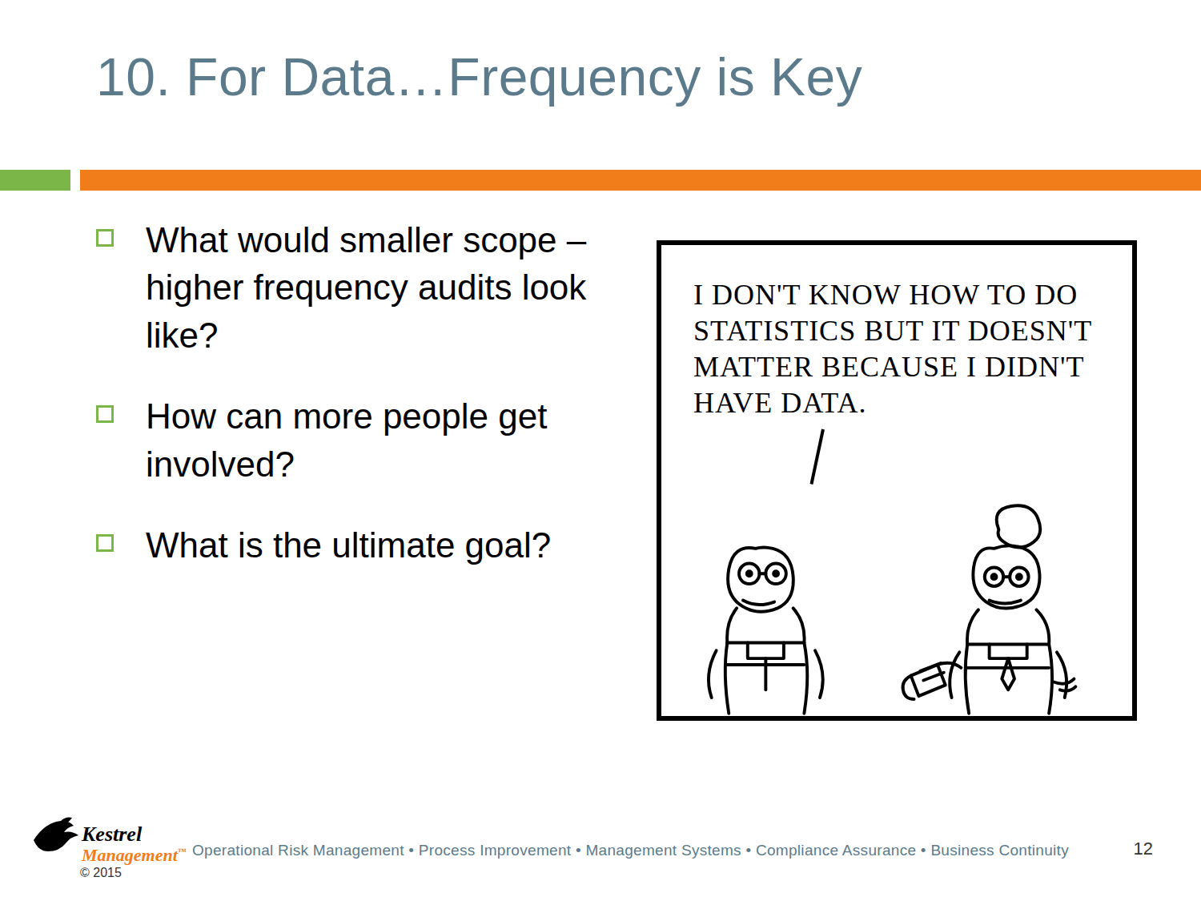10. For Data…Frequency is Key
What would smaller scope – higher frequency audits look like?
How can more people get involved?
What is the ultimate goal?
I don't know how to do statistics but it doesn't matter because I didn't have data.
Kestrel
Management™
© 2015
Operational Risk Management • Process Improvement • Management Systems • Compliance Assurance • Business Continuity
12